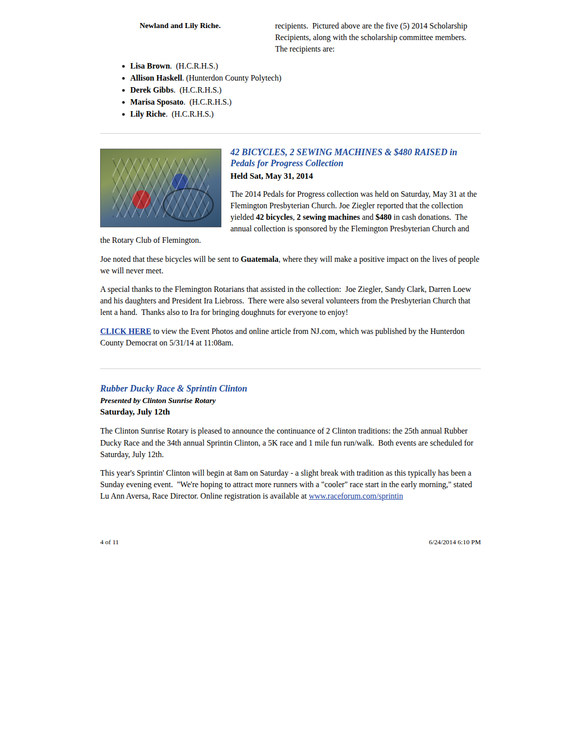Newland and Lily Riche.
recipients. Pictured above are the five (5) 2014 Scholarship Recipients, along with the scholarship committee members. The recipients are:
Lisa Brown. (H.C.R.H.S.)
Allison Haskell. (Hunterdon County Polytech)
Derek Gibbs. (H.C.R.H.S.)
Marisa Sposato. (H.C.R.H.S.)
Lily Riche. (H.C.R.H.S.)
42 BICYCLES, 2 SEWING MACHINES & $480 RAISED in Pedals for Progress Collection
Held Sat, May 31, 2014
The 2014 Pedals for Progress collection was held on Saturday, May 31 at the Flemington Presbyterian Church. Joe Ziegler reported that the collection yielded 42 bicycles, 2 sewing machines and $480 in cash donations. The annual collection is sponsored by the Flemington Presbyterian Church and the Rotary Club of Flemington.
Joe noted that these bicycles will be sent to Guatemala, where they will make a positive impact on the lives of people we will never meet.
A special thanks to the Flemington Rotarians that assisted in the collection: Joe Ziegler, Sandy Clark, Darren Loew and his daughters and President Ira Liebross. There were also several volunteers from the Presbyterian Church that lent a hand. Thanks also to Ira for bringing doughnuts for everyone to enjoy!
CLICK HERE to view the Event Photos and online article from NJ.com, which was published by the Hunterdon County Democrat on 5/31/14 at 11:08am.
Rubber Ducky Race & Sprintin Clinton
Presented by Clinton Sunrise Rotary
Saturday, July 12th
The Clinton Sunrise Rotary is pleased to announce the continuance of 2 Clinton traditions: the 25th annual Rubber Ducky Race and the 34th annual Sprintin Clinton, a 5K race and 1 mile fun run/walk. Both events are scheduled for Saturday, July 12th.
This year's Sprintin' Clinton will begin at 8am on Saturday - a slight break with tradition as this typically has been a Sunday evening event. "We're hoping to attract more runners with a "cooler" race start in the early morning," stated Lu Ann Aversa, Race Director. Online registration is available at www.raceforum.com/sprintin
4 of 11
6/24/2014 6:10 PM